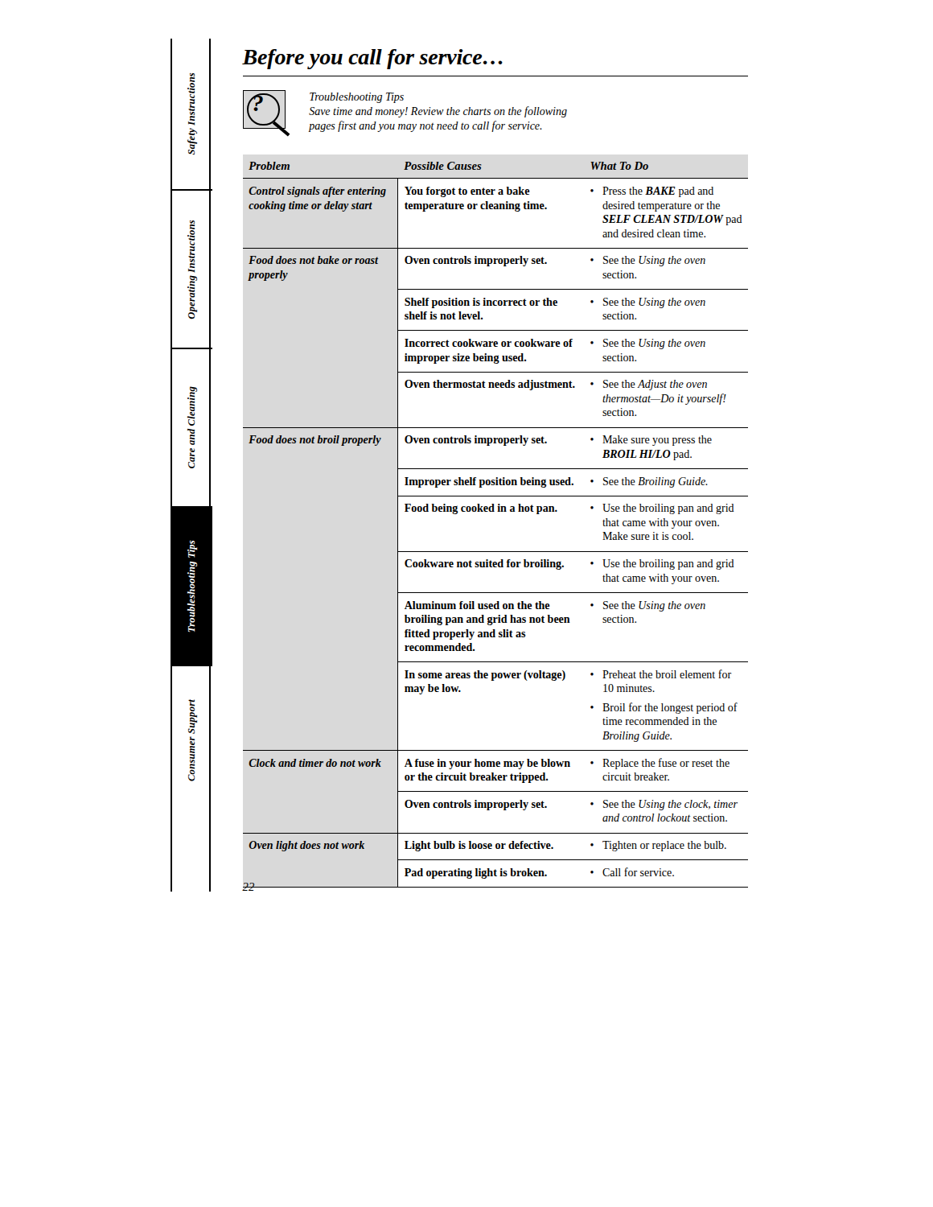Safety Instructions
Operating Instructions
Care and Cleaning
Troubleshooting Tips
Consumer Support
Before you call for service…
?
Troubleshooting Tips Save time and money! Review the charts on the following pages first and you may not need to call for service.
| Problem | Possible Causes | What To Do |
| --- | --- | --- |
| Control signals after entering cooking time or delay start | You forgot to enter a bake temperature or cleaning time. | Press the BAKE pad and desired temperature or the SELF CLEAN STD/LOW pad and desired clean time. |
| Food does not bake or roast properly | Oven controls improperly set. | See the Using the oven section. |
| Shelf position is incorrect or the shelf is not level. | See the Using the oven section. |
| Incorrect cookware or cookware of improper size being used. | See the Using the oven section. |
| Oven thermostat needs adjustment. | See the Adjust the oven thermostat—Do it yourself! section. |
| Food does not broil properly | Oven controls improperly set. | Make sure you press the BROIL HI/LO pad. |
| Improper shelf position being used. | See the Broiling Guide. |
| Food being cooked in a hot pan. | Use the broiling pan and grid that came with your oven. Make sure it is cool. |
| Cookware not suited for broiling. | Use the broiling pan and grid that came with your oven. |
| Aluminum foil used on the the broiling pan and grid has not been fitted properly and slit as recommended. | See the Using the oven section. |
| In some areas the power (voltage) may be low. | Preheat the broil element for 10 minutes. Broil for the longest period of time recommended in the Broiling Guide. |
| Clock and timer do not work | A fuse in your home may be blown or the circuit breaker tripped. | Replace the fuse or reset the circuit breaker. |
| Oven controls improperly set. | See the Using the clock, timer and control lockout section. |
| Oven light does not work | Light bulb is loose or defective. | Tighten or replace the bulb. |
| Pad operating light is broken. | Call for service. |
22